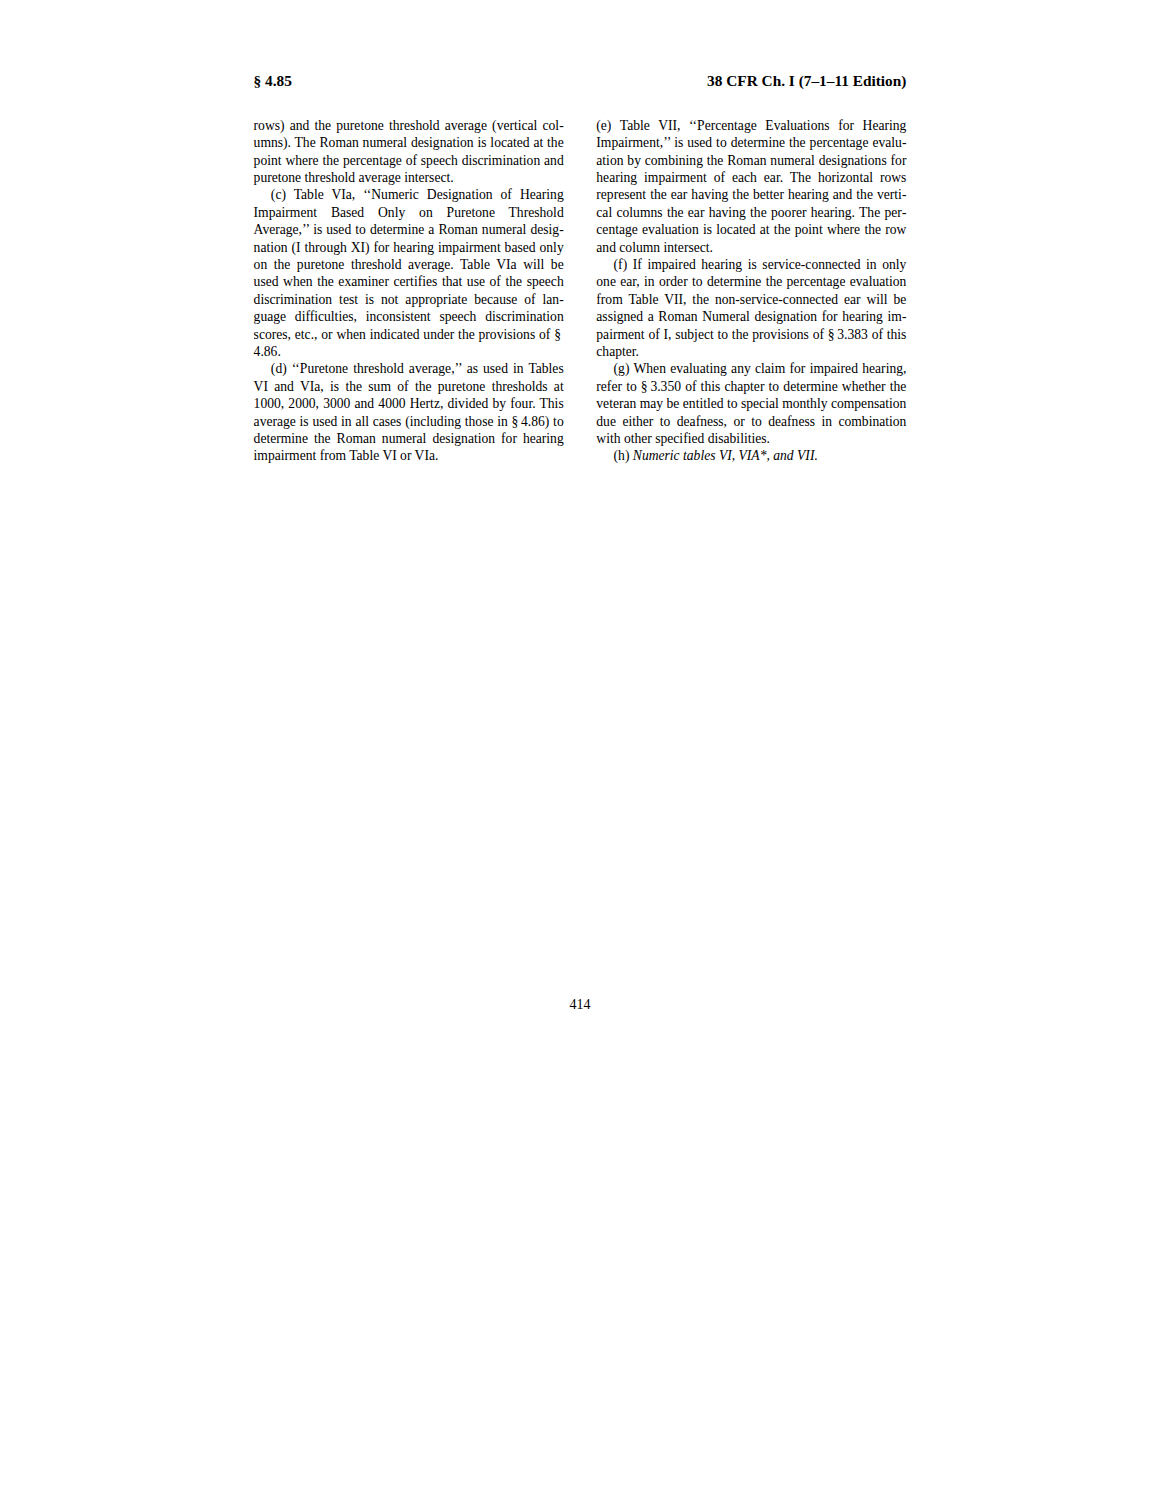§ 4.85 38 CFR Ch. I (7–1–11 Edition)
rows) and the puretone threshold average (vertical columns). The Roman numeral designation is located at the point where the percentage of speech discrimination and puretone threshold average intersect.
(c) Table VIa, ‘‘Numeric Designation of Hearing Impairment Based Only on Puretone Threshold Average,’’ is used to determine a Roman numeral designation (I through XI) for hearing impairment based only on the puretone threshold average. Table VIa will be used when the examiner certifies that use of the speech discrimination test is not appropriate because of language difficulties, inconsistent speech discrimination scores, etc., or when indicated under the provisions of § 4.86.
(d) ‘‘Puretone threshold average,’’ as used in Tables VI and VIa, is the sum of the puretone thresholds at 1000, 2000, 3000 and 4000 Hertz, divided by four. This average is used in all cases (including those in § 4.86) to determine the Roman numeral designation for hearing impairment from Table VI or VIa.
(e) Table VII, ‘‘Percentage Evaluations for Hearing Impairment,’’ is used to determine the percentage evaluation by combining the Roman numeral designations for hearing impairment of each ear. The horizontal rows represent the ear having the better hearing and the vertical columns the ear having the poorer hearing. The percentage evaluation is located at the point where the row and column intersect.
(f) If impaired hearing is service-connected in only one ear, in order to determine the percentage evaluation from Table VII, the non-service-connected ear will be assigned a Roman Numeral designation for hearing impairment of I, subject to the provisions of § 3.383 of this chapter.
(g) When evaluating any claim for impaired hearing, refer to § 3.350 of this chapter to determine whether the veteran may be entitled to special monthly compensation due either to deafness, or to deafness in combination with other specified disabilities.
(h) Numeric tables VI, VIA*, and VII.
414